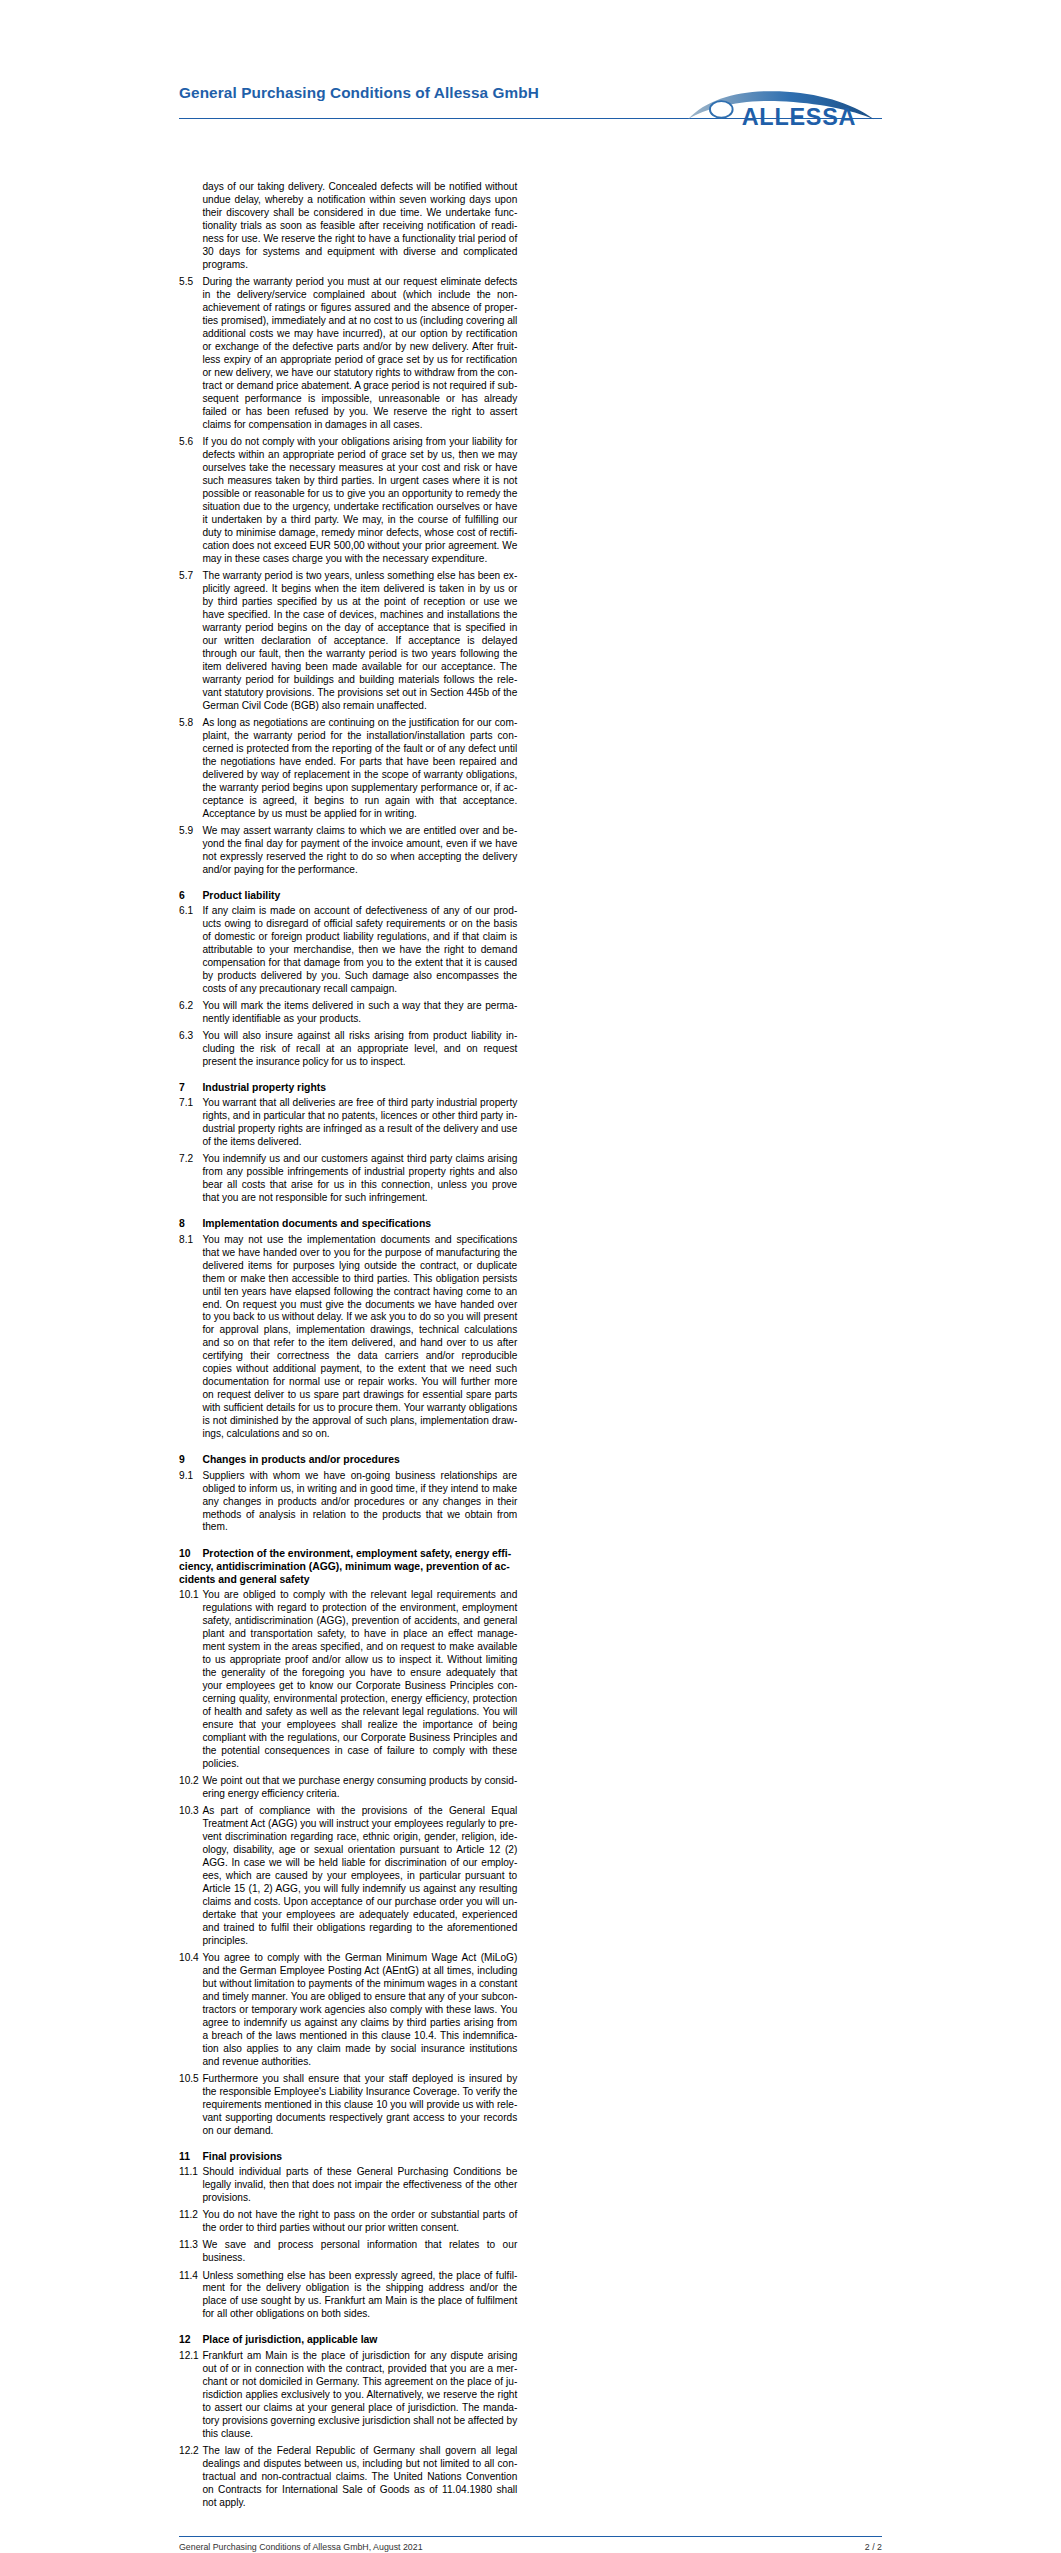ALLESSA
General Purchasing Conditions of Allessa GmbH
days of our taking delivery. Concealed defects will be notified without undue delay, whereby a notification within seven working days upon their discovery shall be considered in due time. We undertake functionality trials as soon as feasible after receiving notification of readiness for use. We reserve the right to have a functionality trial period of 30 days for systems and equipment with diverse and complicated programs.
5.5 During the warranty period you must at our request eliminate defects in the delivery/service complained about (which include the non-achievement of ratings or figures assured and the absence of properties promised), immediately and at no cost to us (including covering all additional costs we may have incurred), at our option by rectification or exchange of the defective parts and/or by new delivery. After fruitless expiry of an appropriate period of grace set by us for rectification or new delivery, we have our statutory rights to withdraw from the contract or demand price abatement. A grace period is not required if subsequent performance is impossible, unreasonable or has already failed or has been refused by you. We reserve the right to assert claims for compensation in damages in all cases.
5.6 If you do not comply with your obligations arising from your liability for defects within an appropriate period of grace set by us, then we may ourselves take the necessary measures at your cost and risk or have such measures taken by third parties. In urgent cases where it is not possible or reasonable for us to give you an opportunity to remedy the situation due to the urgency, undertake rectification ourselves or have it undertaken by a third party. We may, in the course of fulfilling our duty to minimise damage, remedy minor defects, whose cost of rectification does not exceed EUR 500,00 without your prior agreement. We may in these cases charge you with the necessary expenditure.
5.7 The warranty period is two years, unless something else has been explicitly agreed. It begins when the item delivered is taken in by us or by third parties specified by us at the point of reception or use we have specified. In the case of devices, machines and installations the warranty period begins on the day of acceptance that is specified in our written declaration of acceptance. If acceptance is delayed through our fault, then the warranty period is two years following the item delivered having been made available for our acceptance. The warranty period for buildings and building materials follows the relevant statutory provisions. The provisions set out in Section 445b of the German Civil Code (BGB) also remain unaffected.
5.8 As long as negotiations are continuing on the justification for our complaint, the warranty period for the installation/installation parts concerned is protected from the reporting of the fault or of any defect until the negotiations have ended. For parts that have been repaired and delivered by way of replacement in the scope of warranty obligations, the warranty period begins upon supplementary performance or, if acceptance is agreed, it begins to run again with that acceptance. Acceptance by us must be applied for in writing.
5.9 We may assert warranty claims to which we are entitled over and beyond the final day for payment of the invoice amount, even if we have not expressly reserved the right to do so when accepting the delivery and/or paying for the performance.
6 Product liability
6.1 If any claim is made on account of defectiveness of any of our products owing to disregard of official safety requirements or on the basis of domestic or foreign product liability regulations, and if that claim is attributable to your merchandise, then we have the right to demand compensation for that damage from you to the extent that it is caused by products delivered by you. Such damage also encompasses the costs of any precautionary recall campaign.
6.2 You will mark the items delivered in such a way that they are permanently identifiable as your products.
6.3 You will also insure against all risks arising from product liability including the risk of recall at an appropriate level, and on request present the insurance policy for us to inspect.
7 Industrial property rights
7.1 You warrant that all deliveries are free of third party industrial property rights, and in particular that no patents, licences or other third party industrial property rights are infringed as a result of the delivery and use of the items delivered.
7.2 You indemnify us and our customers against third party claims arising from any possible infringements of industrial property rights and also bear all costs that arise for us in this connection, unless you prove that you are not responsible for such infringement.
8 Implementation documents and specifications
8.1 You may not use the implementation documents and specifications that we have handed over to you for the purpose of manufacturing the delivered items for purposes lying outside the contract, or duplicate them or make then accessible to third parties. This obligation persists until ten years have elapsed following the contract having come to an end. On request you must give the documents we have handed over to you back to us without delay. If we ask you to do so you will present for approval plans, implementation drawings, technical calculations and so on that refer to the item delivered, and hand over to us after certifying their correctness the data carriers and/or reproducible copies without additional payment, to the extent that we need such documentation for normal use or repair works. You will further more on request deliver to us spare part drawings for essential spare parts with sufficient details for us to procure them. Your warranty obligations is not diminished by the approval of such plans, implementation drawings, calculations and so on.
9 Changes in products and/or procedures
9.1 Suppliers with whom we have on-going business relationships are obliged to inform us, in writing and in good time, if they intend to make any changes in products and/or procedures or any changes in their methods of analysis in relation to the products that we obtain from them.
10 Protection of the environment, employment safety, energy efficiency, antidiscrimination (AGG), minimum wage, prevention of accidents and general safety
10.1 You are obliged to comply with the relevant legal requirements and regulations with regard to protection of the environment, employment safety, antidiscrimination (AGG), prevention of accidents, and general plant and transportation safety, to have in place an effect management system in the areas specified, and on request to make available to us appropriate proof and/or allow us to inspect it. Without limiting the generality of the foregoing you have to ensure adequately that your employees get to know our Corporate Business Principles concerning quality, environmental protection, energy efficiency, protection of health and safety as well as the relevant legal regulations. You will ensure that your employees shall realize the importance of being compliant with the regulations, our Corporate Business Principles and the potential consequences in case of failure to comply with these policies.
10.2 We point out that we purchase energy consuming products by considering energy efficiency criteria.
10.3 As part of compliance with the provisions of the General Equal Treatment Act (AGG) you will instruct your employees regularly to prevent discrimination regarding race, ethnic origin, gender, religion, ideology, disability, age or sexual orientation pursuant to Article 12 (2) AGG. In case we will be held liable for discrimination of our employees, which are caused by your employees, in particular pursuant to Article 15 (1, 2) AGG, you will fully indemnify us against any resulting claims and costs. Upon acceptance of our purchase order you will undertake that your employees are adequately educated, experienced and trained to fulfil their obligations regarding to the aforementioned principles.
10.4 You agree to comply with the German Minimum Wage Act (MiLoG) and the German Employee Posting Act (AEntG) at all times, including but without limitation to payments of the minimum wages in a constant and timely manner. You are obliged to ensure that any of your subcontractors or temporary work agencies also comply with these laws. You agree to indemnify us against any claims by third parties arising from a breach of the laws mentioned in this clause 10.4. This indemnification also applies to any claim made by social insurance institutions and revenue authorities.
10.5 Furthermore you shall ensure that your staff deployed is insured by the responsible Employee's Liability Insurance Coverage. To verify the requirements mentioned in this clause 10 you will provide us with relevant supporting documents respectively grant access to your records on our demand.
11 Final provisions
11.1 Should individual parts of these General Purchasing Conditions be legally invalid, then that does not impair the effectiveness of the other provisions.
11.2 You do not have the right to pass on the order or substantial parts of the order to third parties without our prior written consent.
11.3 We save and process personal information that relates to our business.
11.4 Unless something else has been expressly agreed, the place of fulfilment for the delivery obligation is the shipping address and/or the place of use sought by us. Frankfurt am Main is the place of fulfilment for all other obligations on both sides.
12 Place of jurisdiction, applicable law
12.1 Frankfurt am Main is the place of jurisdiction for any dispute arising out of or in connection with the contract, provided that you are a merchant or not domiciled in Germany. This agreement on the place of jurisdiction applies exclusively to you. Alternatively, we reserve the right to assert our claims at your general place of jurisdiction. The mandatory provisions governing exclusive jurisdiction shall not be affected by this clause.
12.2 The law of the Federal Republic of Germany shall govern all legal dealings and disputes between us, including but not limited to all contractual and non-contractual claims. The United Nations Convention on Contracts for International Sale of Goods as of 11.04.1980 shall not apply.
General Purchasing Conditions of Allessa GmbH, August 2021 2 / 2